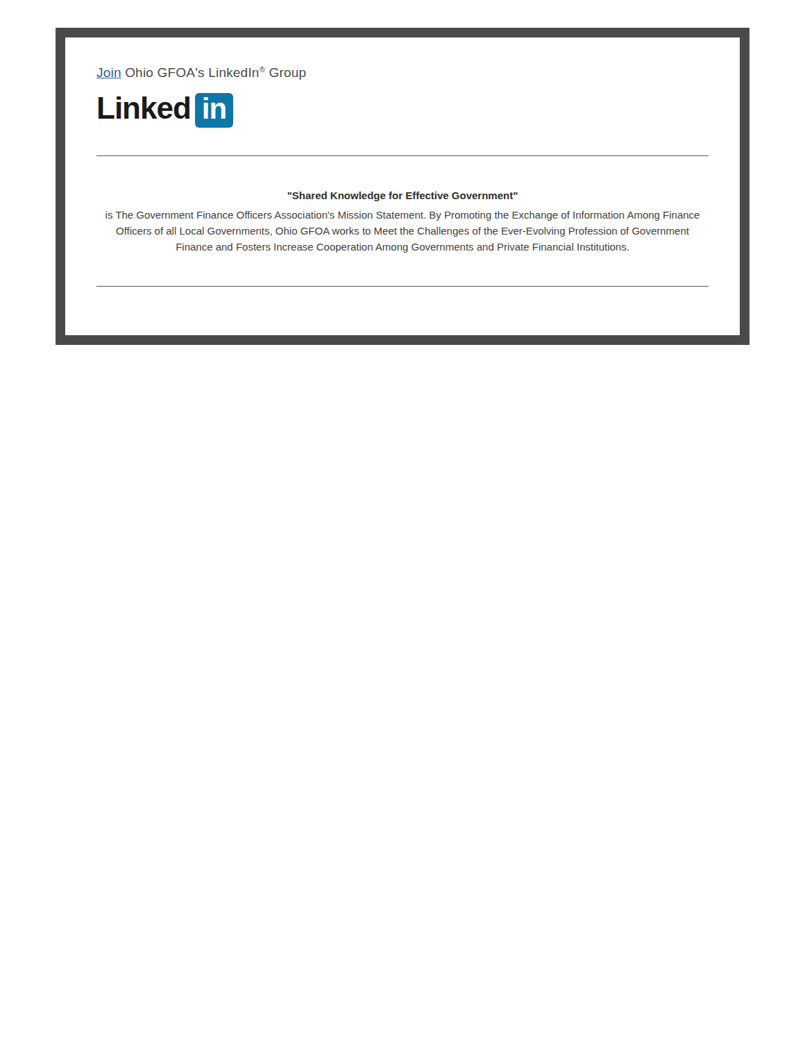Join Ohio GFOA's LinkedIn® Group
Linkedin
"Shared Knowledge for Effective Government" is The Government Finance Officers Association's Mission Statement. By Promoting the Exchange of Information Among Finance Officers of all Local Governments, Ohio GFOA works to Meet the Challenges of the Ever-Evolving Profession of Government Finance and Fosters Increase Cooperation Among Governments and Private Financial Institutions.